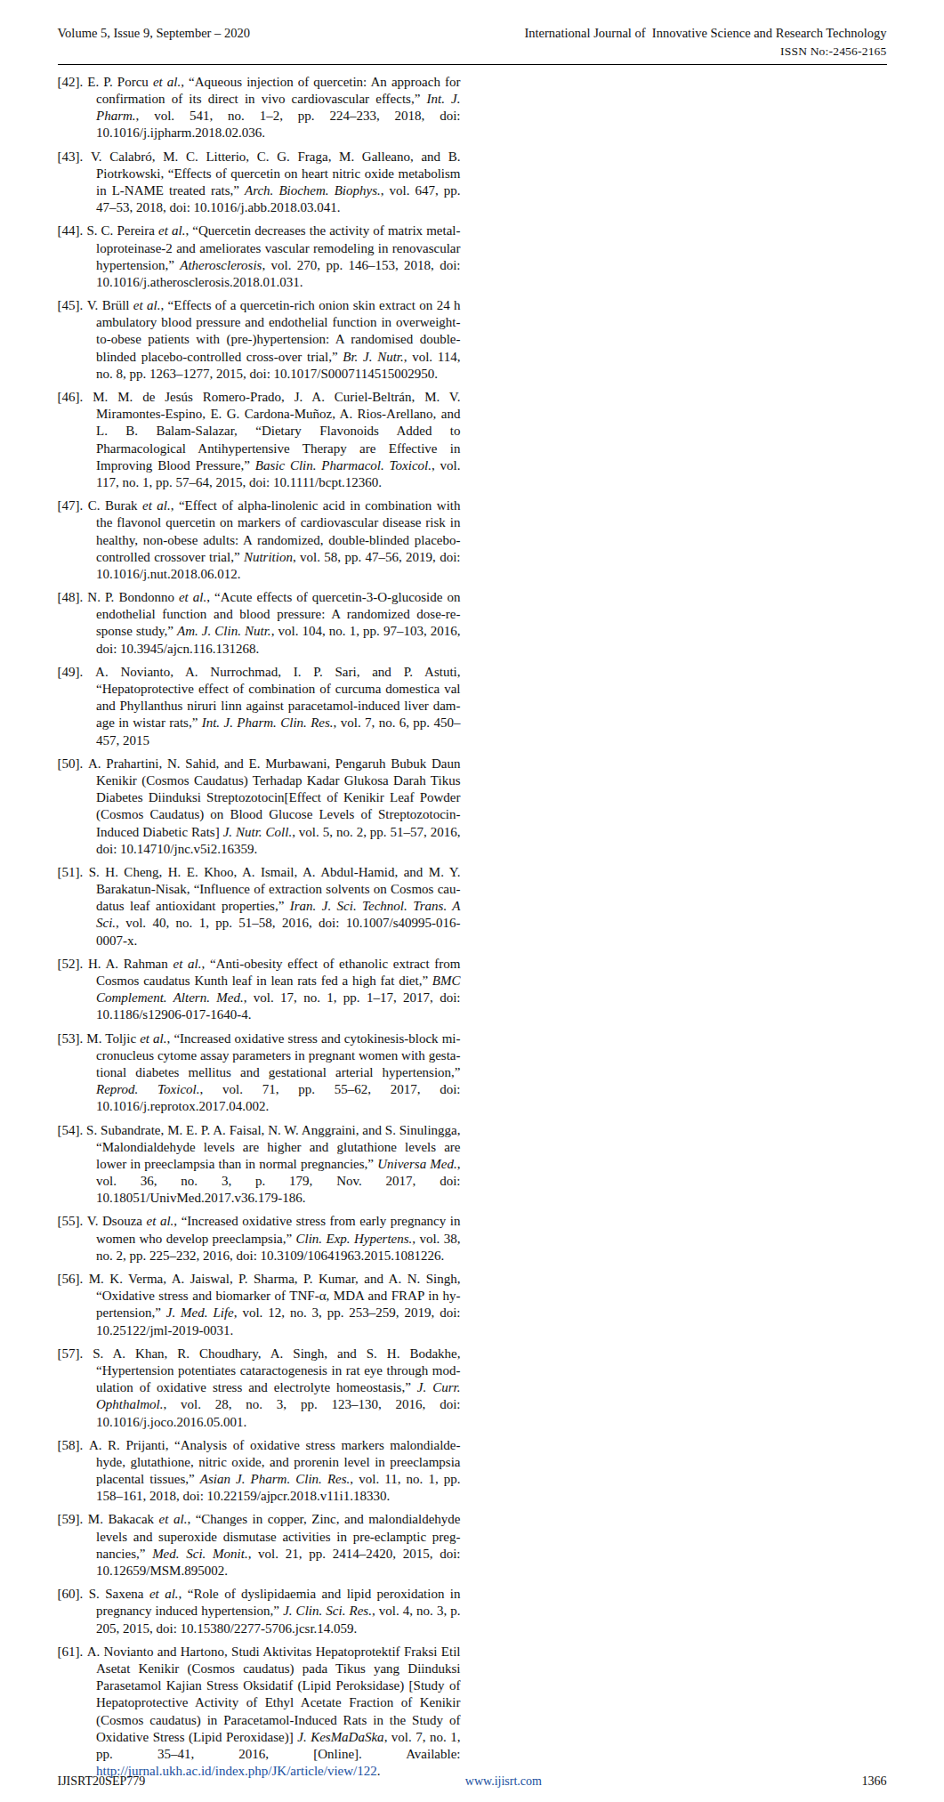Volume 5, Issue 9, September – 2020
International Journal of Innovative Science and Research Technology
ISSN No:-2456-2165
E. P. Porcu et al., “Aqueous injection of quercetin: An approach for confirmation of its direct in vivo cardiovascular effects,” Int. J. Pharm., vol. 541, no. 1–2, pp. 224–233, 2018, doi: 10.1016/j.ijpharm.2018.02.036.
V. Calabró, M. C. Litterio, C. G. Fraga, M. Galleano, and B. Piotrkowski, “Effects of quercetin on heart nitric oxide metabolism in L-NAME treated rats,” Arch. Biochem. Biophys., vol. 647, pp. 47–53, 2018, doi: 10.1016/j.abb.2018.03.041.
S. C. Pereira et al., “Quercetin decreases the activity of matrix metalloproteinase-2 and ameliorates vascular remodeling in renovascular hypertension,” Atherosclerosis, vol. 270, pp. 146–153, 2018, doi: 10.1016/j.atherosclerosis.2018.01.031.
V. Brüll et al., “Effects of a quercetin-rich onion skin extract on 24 h ambulatory blood pressure and endothelial function in overweight-to-obese patients with (pre-)hypertension: A randomised double-blinded placebo-controlled cross-over trial,” Br. J. Nutr., vol. 114, no. 8, pp. 1263–1277, 2015, doi: 10.1017/S0007114515002950.
M. M. de Jesús Romero-Prado, J. A. Curiel-Beltrán, M. V. Miramontes-Espino, E. G. Cardona-Muñoz, A. Rios-Arellano, and L. B. Balam-Salazar, “Dietary Flavonoids Added to Pharmacological Antihypertensive Therapy are Effective in Improving Blood Pressure,” Basic Clin. Pharmacol. Toxicol., vol. 117, no. 1, pp. 57–64, 2015, doi: 10.1111/bcpt.12360.
C. Burak et al., “Effect of alpha-linolenic acid in combination with the flavonol quercetin on markers of cardiovascular disease risk in healthy, non-obese adults: A randomized, double-blinded placebo-controlled crossover trial,” Nutrition, vol. 58, pp. 47–56, 2019, doi: 10.1016/j.nut.2018.06.012.
N. P. Bondonno et al., “Acute effects of quercetin-3-O-glucoside on endothelial function and blood pressure: A randomized dose-response study,” Am. J. Clin. Nutr., vol. 104, no. 1, pp. 97–103, 2016, doi: 10.3945/ajcn.116.131268.
A. Novianto, A. Nurrochmad, I. P. Sari, and P. Astuti, “Hepatoprotective effect of combination of curcuma domestica val and Phyllanthus niruri linn against paracetamol-induced liver damage in wistar rats,” Int. J. Pharm. Clin. Res., vol. 7, no. 6, pp. 450–457, 2015
A. Prahartini, N. Sahid, and E. Murbawani, Pengaruh Bubuk Daun Kenikir (Cosmos Caudatus) Terhadap Kadar Glukosa Darah Tikus Diabetes Diinduksi Streptozotocin[Effect of Kenikir Leaf Powder (Cosmos Caudatus) on Blood Glucose Levels of Streptozotocin-Induced Diabetic Rats] J. Nutr. Coll., vol. 5, no. 2, pp. 51–57, 2016, doi: 10.14710/jnc.v5i2.16359.
S. H. Cheng, H. E. Khoo, A. Ismail, A. Abdul-Hamid, and M. Y. Barakatun-Nisak, “Influence of extraction solvents on Cosmos caudatus leaf antioxidant properties,” Iran. J. Sci. Technol. Trans. A Sci., vol. 40, no. 1, pp. 51–58, 2016, doi: 10.1007/s40995-016-0007-x.
H. A. Rahman et al., “Anti-obesity effect of ethanolic extract from Cosmos caudatus Kunth leaf in lean rats fed a high fat diet,” BMC Complement. Altern. Med., vol. 17, no. 1, pp. 1–17, 2017, doi: 10.1186/s12906-017-1640-4.
M. Toljic et al., “Increased oxidative stress and cytokinesis-block micronucleus cytome assay parameters in pregnant women with gestational diabetes mellitus and gestational arterial hypertension,” Reprod. Toxicol., vol. 71, pp. 55–62, 2017, doi: 10.1016/j.reprotox.2017.04.002.
S. Subandrate, M. E. P. A. Faisal, N. W. Anggraini, and S. Sinulingga, “Malondialdehyde levels are higher and glutathione levels are lower in preeclampsia than in normal pregnancies,” Universa Med., vol. 36, no. 3, p. 179, Nov. 2017, doi: 10.18051/UnivMed.2017.v36.179-186.
V. Dsouza et al., “Increased oxidative stress from early pregnancy in women who develop preeclampsia,” Clin. Exp. Hypertens., vol. 38, no. 2, pp. 225–232, 2016, doi: 10.3109/10641963.2015.1081226.
M. K. Verma, A. Jaiswal, P. Sharma, P. Kumar, and A. N. Singh, “Oxidative stress and biomarker of TNF-α, MDA and FRAP in hypertension,” J. Med. Life, vol. 12, no. 3, pp. 253–259, 2019, doi: 10.25122/jml-2019-0031.
S. A. Khan, R. Choudhary, A. Singh, and S. H. Bodakhe, “Hypertension potentiates cataractogenesis in rat eye through modulation of oxidative stress and electrolyte homeostasis,” J. Curr. Ophthalmol., vol. 28, no. 3, pp. 123–130, 2016, doi: 10.1016/j.joco.2016.05.001.
A. R. Prijanti, “Analysis of oxidative stress markers malondialdehyde, glutathione, nitric oxide, and prorenin level in preeclampsia placental tissues,” Asian J. Pharm. Clin. Res., vol. 11, no. 1, pp. 158–161, 2018, doi: 10.22159/ajpcr.2018.v11i1.18330.
M. Bakacak et al., “Changes in copper, Zinc, and malondialdehyde levels and superoxide dismutase activities in pre-eclamptic pregnancies,” Med. Sci. Monit., vol. 21, pp. 2414–2420, 2015, doi: 10.12659/MSM.895002.
S. Saxena et al., “Role of dyslipidaemia and lipid peroxidation in pregnancy induced hypertension,” J. Clin. Sci. Res., vol. 4, no. 3, p. 205, 2015, doi: 10.15380/2277-5706.jcsr.14.059.
A. Novianto and Hartono, Studi Aktivitas Hepatoprotektif Fraksi Etil Asetat Kenikir (Cosmos caudatus) pada Tikus yang Diinduksi Parasetamol Kajian Stress Oksidatif (Lipid Peroksidase) [Study of Hepatoprotective Activity of Ethyl Acetate Fraction of Kenikir (Cosmos caudatus) in Paracetamol-Induced Rats in the Study of Oxidative Stress (Lipid Peroxidase)] J. KesMaDaSka, vol. 7, no. 1, pp. 35–41, 2016, [Online]. Available: http://jurnal.ukh.ac.id/index.php/JK/article/view/122.
IJISRT20SEP779
www.ijisrt.com
1366